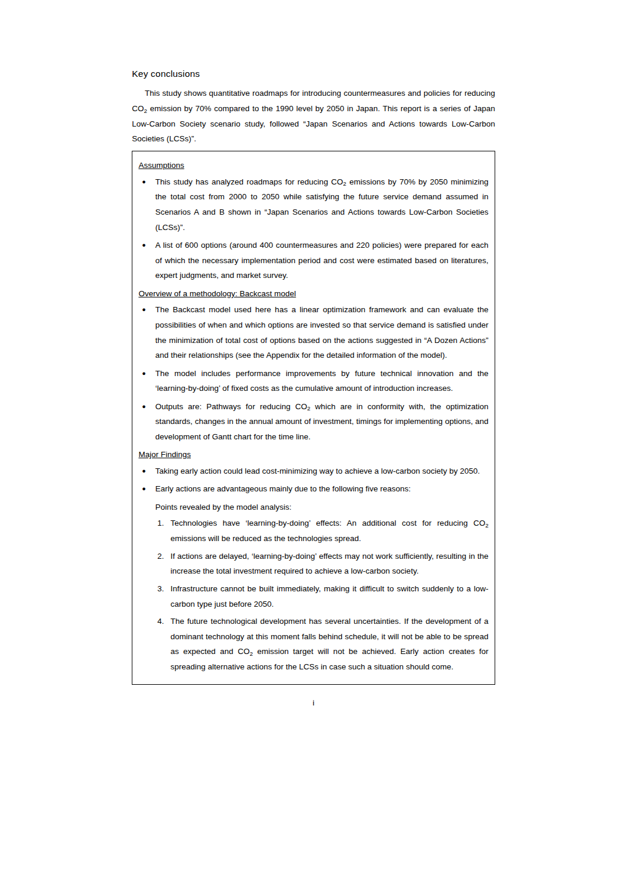Key conclusions
This study shows quantitative roadmaps for introducing countermeasures and policies for reducing CO2 emission by 70% compared to the 1990 level by 2050 in Japan. This report is a series of Japan Low-Carbon Society scenario study, followed “Japan Scenarios and Actions towards Low-Carbon Societies (LCSs)”.
Assumptions
This study has analyzed roadmaps for reducing CO2 emissions by 70% by 2050 minimizing the total cost from 2000 to 2050 while satisfying the future service demand assumed in Scenarios A and B shown in “Japan Scenarios and Actions towards Low-Carbon Societies (LCSs)”.
A list of 600 options (around 400 countermeasures and 220 policies) were prepared for each of which the necessary implementation period and cost were estimated based on literatures, expert judgments, and market survey.
Overview of a methodology: Backcast model
The Backcast model used here has a linear optimization framework and can evaluate the possibilities of when and which options are invested so that service demand is satisfied under the minimization of total cost of options based on the actions suggested in “A Dozen Actions” and their relationships (see the Appendix for the detailed information of the model).
The model includes performance improvements by future technical innovation and the ‘learning-by-doing’ of fixed costs as the cumulative amount of introduction increases.
Outputs are: Pathways for reducing CO2 which are in conformity with, the optimization standards, changes in the annual amount of investment, timings for implementing options, and development of Gantt chart for the time line.
Major Findings
Taking early action could lead cost-minimizing way to achieve a low-carbon society by 2050.
Early actions are advantageous mainly due to the following five reasons:
Points revealed by the model analysis:
Technologies have ‘learning-by-doing’ effects: An additional cost for reducing CO2 emissions will be reduced as the technologies spread.
If actions are delayed, ‘learning-by-doing’ effects may not work sufficiently, resulting in the increase the total investment required to achieve a low-carbon society.
Infrastructure cannot be built immediately, making it difficult to switch suddenly to a low-carbon type just before 2050.
The future technological development has several uncertainties. If the development of a dominant technology at this moment falls behind schedule, it will not be able to be spread as expected and CO2 emission target will not be achieved. Early action creates for spreading alternative actions for the LCSs in case such a situation should come.
i